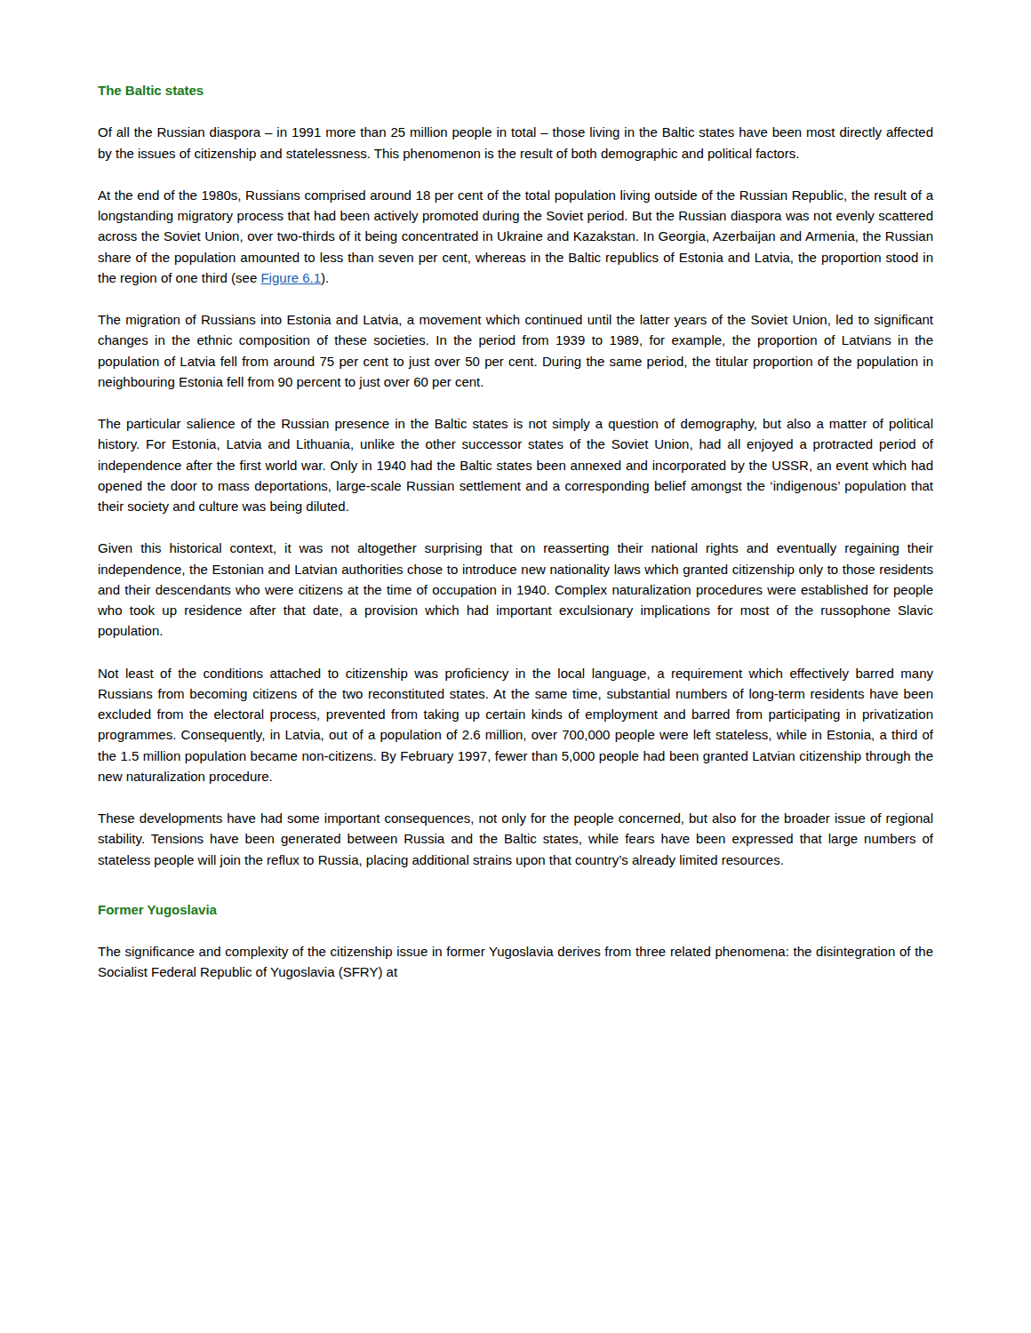The Baltic states
Of all the Russian diaspora – in 1991 more than 25 million people in total – those living in the Baltic states have been most directly affected by the issues of citizenship and statelessness. This phenomenon is the result of both demographic and political factors.
At the end of the 1980s, Russians comprised around 18 per cent of the total population living outside of the Russian Republic, the result of a longstanding migratory process that had been actively promoted during the Soviet period. But the Russian diaspora was not evenly scattered across the Soviet Union, over two-thirds of it being concentrated in Ukraine and Kazakstan. In Georgia, Azerbaijan and Armenia, the Russian share of the population amounted to less than seven per cent, whereas in the Baltic republics of Estonia and Latvia, the proportion stood in the region of one third (see Figure 6.1).
The migration of Russians into Estonia and Latvia, a movement which continued until the latter years of the Soviet Union, led to significant changes in the ethnic composition of these societies. In the period from 1939 to 1989, for example, the proportion of Latvians in the population of Latvia fell from around 75 per cent to just over 50 per cent. During the same period, the titular proportion of the population in neighbouring Estonia fell from 90 percent to just over 60 per cent.
The particular salience of the Russian presence in the Baltic states is not simply a question of demography, but also a matter of political history. For Estonia, Latvia and Lithuania, unlike the other successor states of the Soviet Union, had all enjoyed a protracted period of independence after the first world war. Only in 1940 had the Baltic states been annexed and incorporated by the USSR, an event which had opened the door to mass deportations, large-scale Russian settlement and a corresponding belief amongst the ‘indigenous’ population that their society and culture was being diluted.
Given this historical context, it was not altogether surprising that on reasserting their national rights and eventually regaining their independence, the Estonian and Latvian authorities chose to introduce new nationality laws which granted citizenship only to those residents and their descendants who were citizens at the time of occupation in 1940. Complex naturalization procedures were established for people who took up residence after that date, a provision which had important exculsionary implications for most of the russophone Slavic population.
Not least of the conditions attached to citizenship was proficiency in the local language, a requirement which effectively barred many Russians from becoming citizens of the two reconstituted states. At the same time, substantial numbers of long-term residents have been excluded from the electoral process, prevented from taking up certain kinds of employment and barred from participating in privatization programmes. Consequently, in Latvia, out of a population of 2.6 million, over 700,000 people were left stateless, while in Estonia, a third of the 1.5 million population became non-citizens. By February 1997, fewer than 5,000 people had been granted Latvian citizenship through the new naturalization procedure.
These developments have had some important consequences, not only for the people concerned, but also for the broader issue of regional stability. Tensions have been generated between Russia and the Baltic states, while fears have been expressed that large numbers of stateless people will join the reflux to Russia, placing additional strains upon that country’s already limited resources.
Former Yugoslavia
The significance and complexity of the citizenship issue in former Yugoslavia derives from three related phenomena: the disintegration of the Socialist Federal Republic of Yugoslavia (SFRY) at